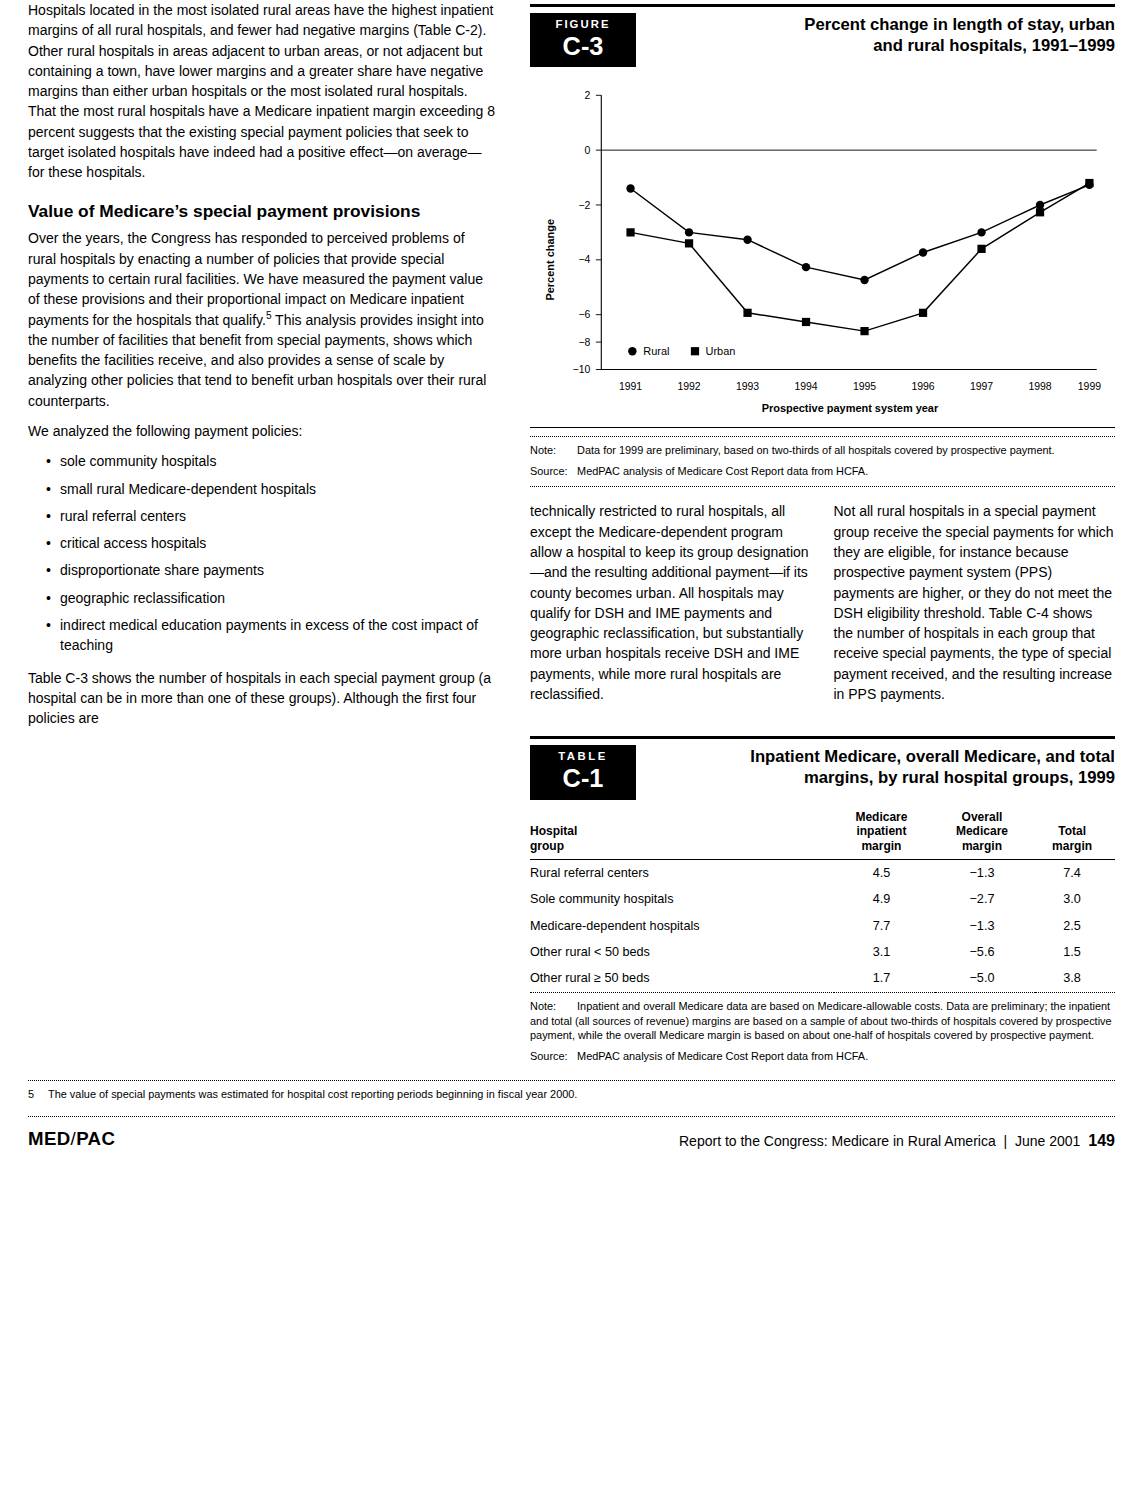Hospitals located in the most isolated rural areas have the highest inpatient margins of all rural hospitals, and fewer had negative margins (Table C-2). Other rural hospitals in areas adjacent to urban areas, or not adjacent but containing a town, have lower margins and a greater share have negative margins than either urban hospitals or the most isolated rural hospitals. That the most rural hospitals have a Medicare inpatient margin exceeding 8 percent suggests that the existing special payment policies that seek to target isolated hospitals have indeed had a positive effect—on average—for these hospitals.
Value of Medicare’s special payment provisions
Over the years, the Congress has responded to perceived problems of rural hospitals by enacting a number of policies that provide special payments to certain rural facilities. We have measured the payment value of these provisions and their proportional impact on Medicare inpatient payments for the hospitals that qualify.5 This analysis provides insight into the number of facilities that benefit from special payments, shows which benefits the facilities receive, and also provides a sense of scale by analyzing other policies that tend to benefit urban hospitals over their rural counterparts.
We analyzed the following payment policies:
sole community hospitals
small rural Medicare-dependent hospitals
rural referral centers
critical access hospitals
disproportionate share payments
geographic reclassification
indirect medical education payments in excess of the cost impact of teaching
Table C-3 shows the number of hospitals in each special payment group (a hospital can be in more than one of these groups). Although the first four policies are
FIGURE C-3
Percent change in length of stay, urban
and rural hospitals, 1991–1999
2 0 −2 −4 −6 −8 −10 Percent change 1991 1992 1993 1994 1995 1996 1997 1998 1999 Prospective payment system year Rural Urban
Note: Data for 1999 are preliminary, based on two-thirds of all hospitals covered by prospective payment.
Source: MedPAC analysis of Medicare Cost Report data from HCFA.
technically restricted to rural hospitals, all except the Medicare-dependent program allow a hospital to keep its group designation—and the resulting additional payment—if its county becomes urban. All hospitals may qualify for DSH and IME payments and geographic reclassification, but substantially more urban hospitals receive DSH and IME payments, while more rural hospitals are reclassified.
Not all rural hospitals in a special payment group receive the special payments for which they are eligible, for instance because prospective payment system (PPS) payments are higher, or they do not meet the DSH eligibility threshold. Table C-4 shows the number of hospitals in each group that receive special payments, the type of special payment received, and the resulting increase in PPS payments.
TABLE C-1
Inpatient Medicare, overall Medicare, and total
margins, by rural hospital groups, 1999
| Hospital group | Medicare inpatient margin | Overall Medicare margin | Total margin |
| --- | --- | --- | --- |
| Rural referral centers | 4.5 | −1.3 | 7.4 |
| Sole community hospitals | 4.9 | −2.7 | 3.0 |
| Medicare-dependent hospitals | 7.7 | −1.3 | 2.5 |
| Other rural < 50 beds | 3.1 | −5.6 | 1.5 |
| Other rural ≥ 50 beds | 1.7 | −5.0 | 3.8 |
Note: Inpatient and overall Medicare data are based on Medicare-allowable costs. Data are preliminary; the inpatient and total (all sources of revenue) margins are based on a sample of about two-thirds of hospitals covered by prospective payment, while the overall Medicare margin is based on about one-half of hospitals covered by prospective payment.
Source: MedPAC analysis of Medicare Cost Report data from HCFA.
5 The value of special payments was estimated for hospital cost reporting periods beginning in fiscal year 2000.
MED/PAC
Report to the Congress: Medicare in Rural America | June 2001149